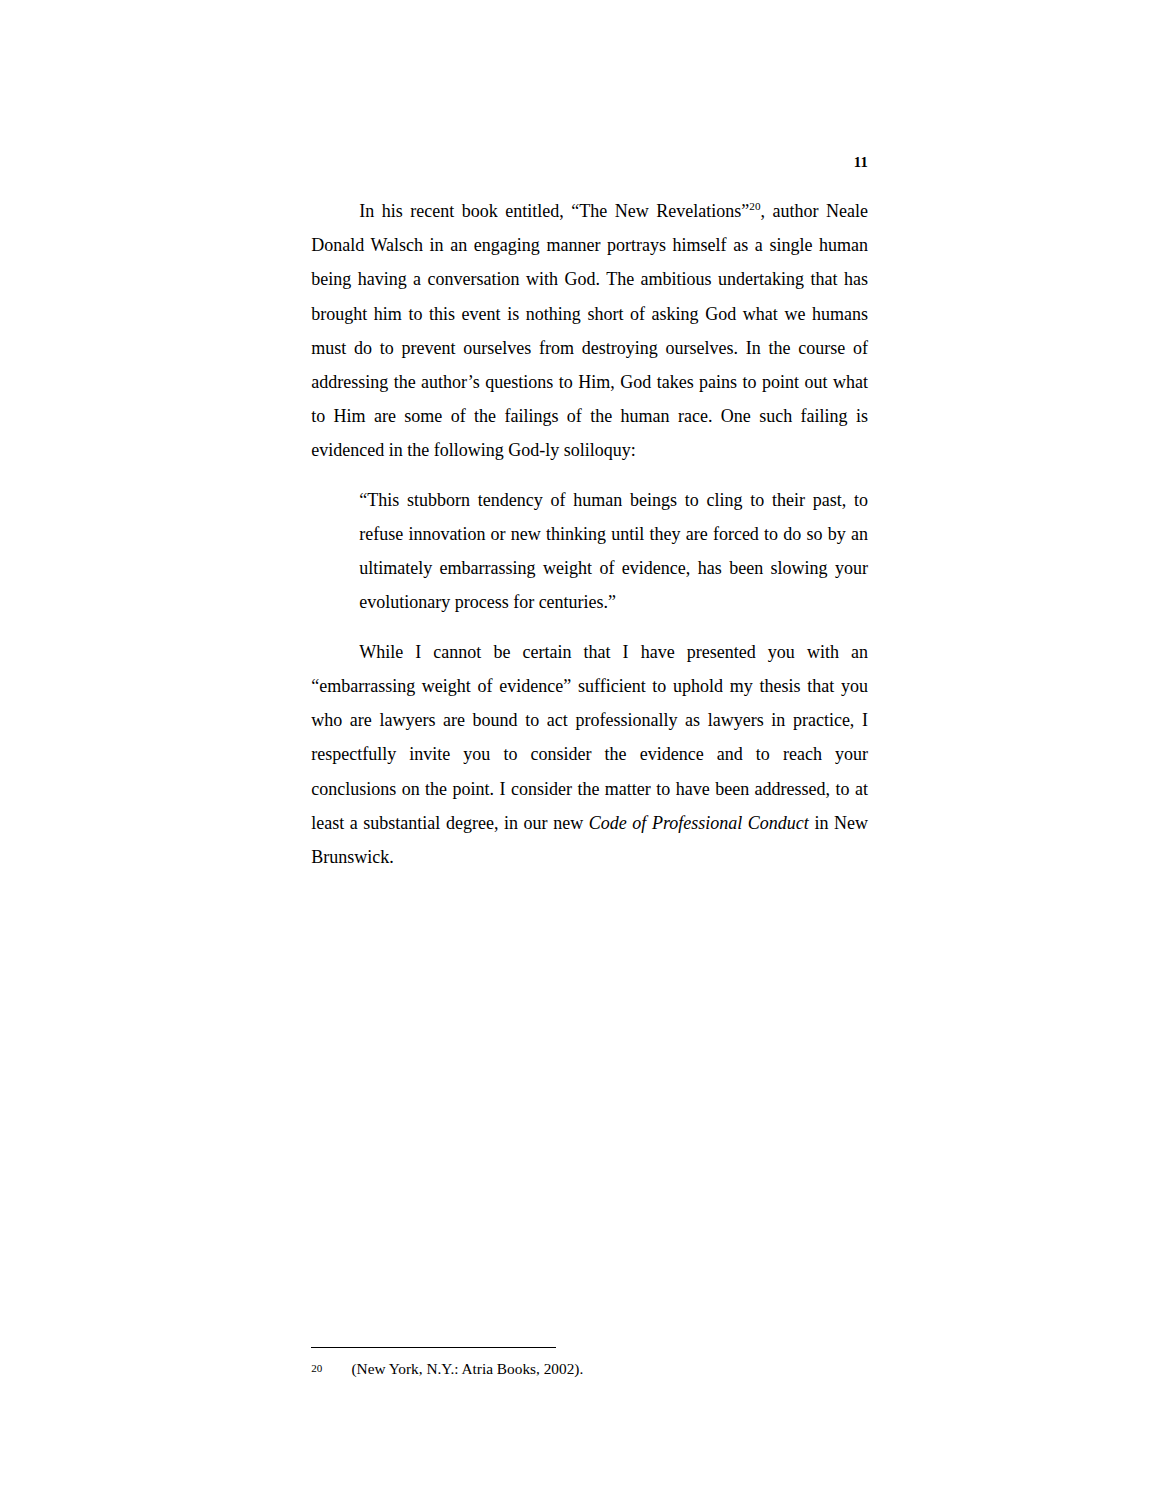11
In his recent book entitled, “The New Revelations”20, author Neale Donald Walsch in an engaging manner portrays himself as a single human being having a conversation with God. The ambitious undertaking that has brought him to this event is nothing short of asking God what we humans must do to prevent ourselves from destroying ourselves. In the course of addressing the author’s questions to Him, God takes pains to point out what to Him are some of the failings of the human race. One such failing is evidenced in the following God-ly soliloquy:
“This stubborn tendency of human beings to cling to their past, to refuse innovation or new thinking until they are forced to do so by an ultimately embarrassing weight of evidence, has been slowing your evolutionary process for centuries.”
While I cannot be certain that I have presented you with an “embarrassing weight of evidence” sufficient to uphold my thesis that you who are lawyers are bound to act professionally as lawyers in practice, I respectfully invite you to consider the evidence and to reach your conclusions on the point. I consider the matter to have been addressed, to at least a substantial degree, in our new Code of Professional Conduct in New Brunswick.
20 (New York, N.Y.: Atria Books, 2002).